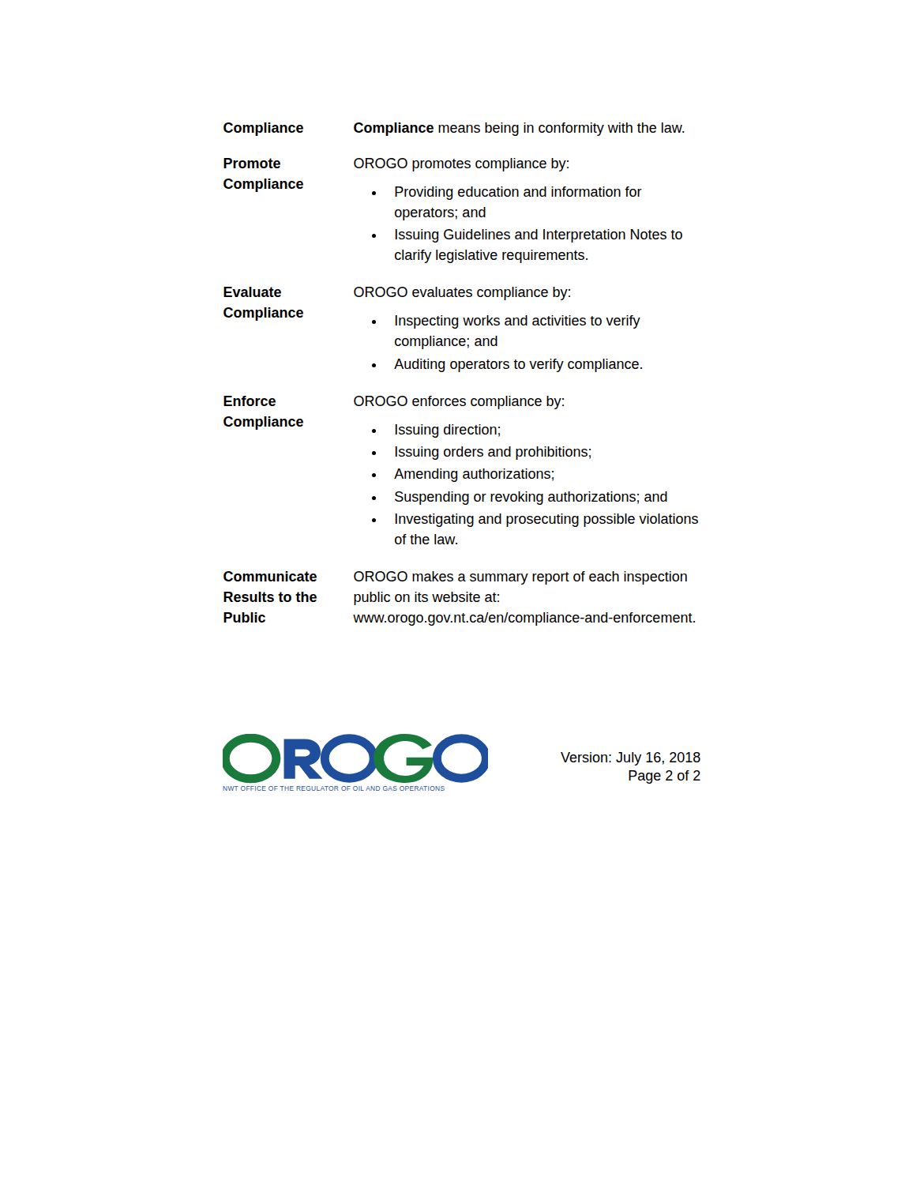| Compliance | Compliance means being in conformity with the law. |
| Promote Compliance | OROGO promotes compliance by: Providing education and information for operators; and Issuing Guidelines and Interpretation Notes to clarify legislative requirements. |
| Evaluate Compliance | OROGO evaluates compliance by: Inspecting works and activities to verify compliance; and Auditing operators to verify compliance. |
| Enforce Compliance | OROGO enforces compliance by: Issuing direction; Issuing orders and prohibitions; Amending authorizations; Suspending or revoking authorizations; and Investigating and prosecuting possible violations of the law. |
| Communicate Results to the Public | OROGO makes a summary report of each inspection public on its website at: www.orogo.gov.nt.ca/en/compliance-and-enforcement. |
NWT OFFICE OF THE REGULATOR OF OIL AND GAS OPERATIONS
Version: July 16, 2018
Page 2 of 2